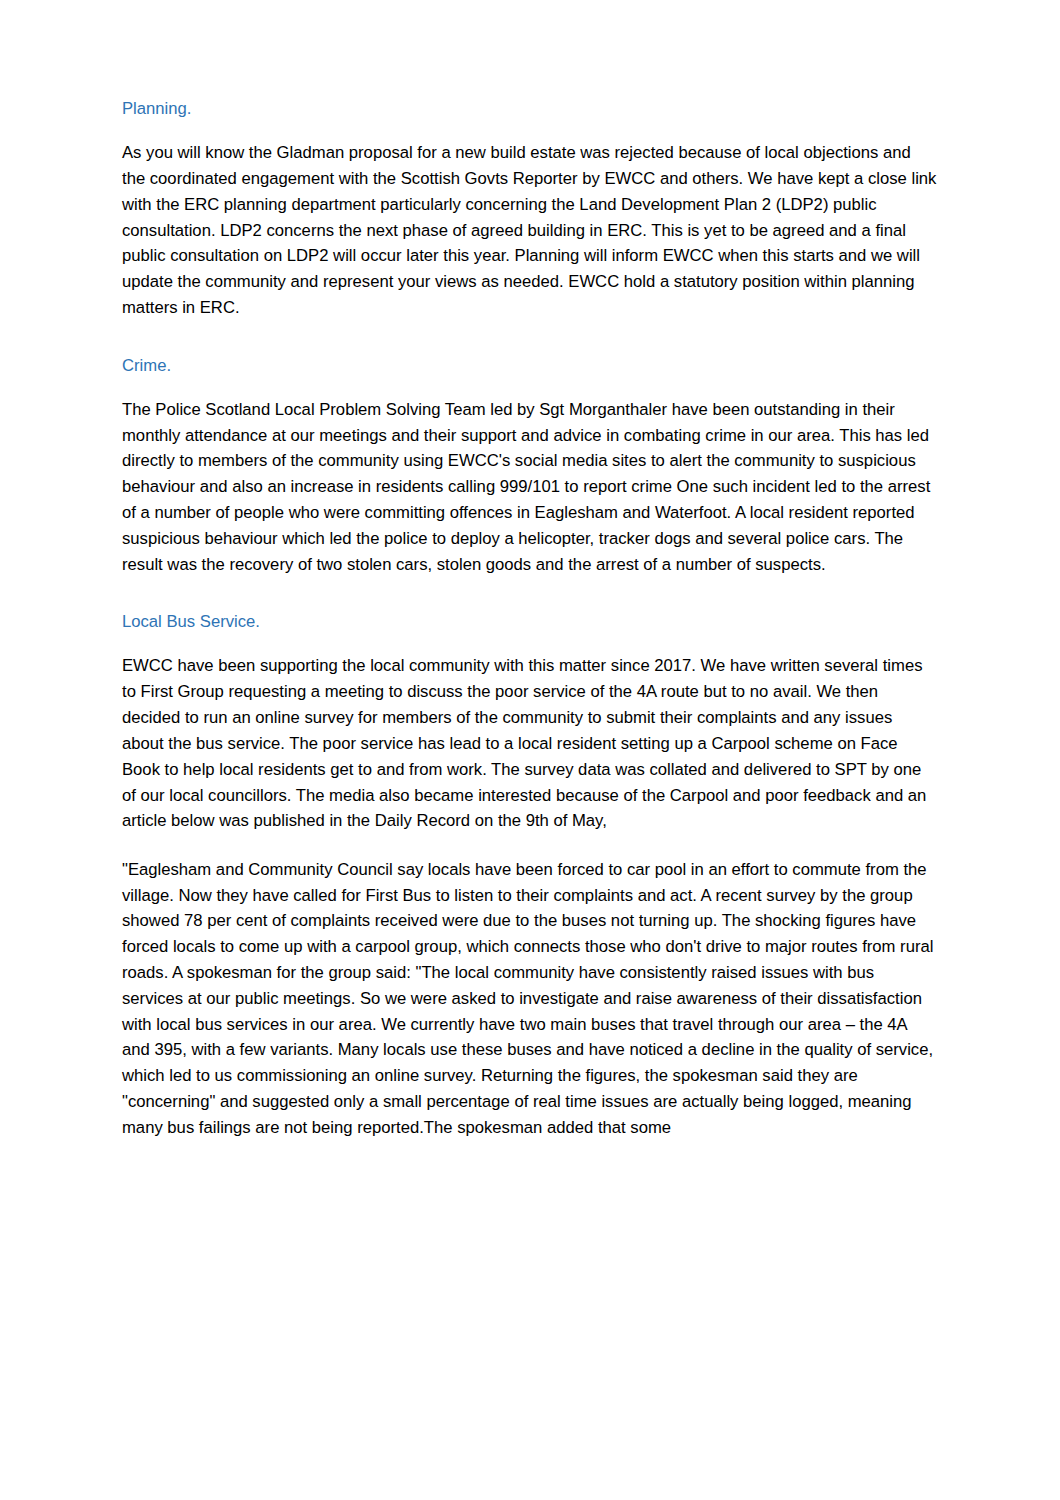Planning.
As you will know the Gladman proposal for a new build estate was rejected because of local objections and the coordinated engagement with the Scottish Govts Reporter by EWCC and others. We have kept a close link with the ERC planning department particularly concerning the Land Development Plan 2 (LDP2) public consultation. LDP2 concerns the next phase of agreed building in ERC. This is yet to be agreed and a final public consultation on LDP2 will occur later this year. Planning will inform EWCC when this starts and we will update the community and represent your views as needed. EWCC hold a statutory position within planning matters in ERC.
Crime.
The Police Scotland Local Problem Solving Team led by Sgt Morganthaler have been outstanding in their monthly attendance at our meetings and their support and advice in combating crime in our area. This has led directly to members of the community using EWCC's social media sites to alert the community to suspicious behaviour and also an increase in residents calling 999/101 to report crime One such incident led to the arrest of a number of people who were committing offences in Eaglesham and Waterfoot. A local resident reported suspicious behaviour which led the police to deploy a helicopter, tracker dogs and several police cars. The result was the recovery of two stolen cars, stolen goods and the arrest of a number of suspects.
Local Bus Service.
EWCC have been supporting the local community with this matter since 2017. We have written several times to First Group requesting a meeting to discuss the poor service of the 4A route but to no avail. We then decided to run an online survey for members of the community to submit their complaints and any issues about the bus service. The poor service has lead to a local resident setting up a Carpool scheme on Face Book to help local residents get to and from work. The survey data was collated and delivered to SPT by one of our local councillors. The media also became interested because of the Carpool and poor feedback and an article below was published in the Daily Record on the 9th of May,
"Eaglesham and Community Council say locals have been forced to car pool in an effort to commute from the village. Now they have called for First Bus to listen to their complaints and act. A recent survey by the group showed 78 per cent of complaints received were due to the buses not turning up. The shocking figures have forced locals to come up with a carpool group, which connects those who don't drive to major routes from rural roads. A spokesman for the group said: "The local community have consistently raised issues with bus services at our public meetings. So we were asked to investigate and raise awareness of their dissatisfaction with local bus services in our area. We currently have two main buses that travel through our area – the 4A and 395, with a few variants. Many locals use these buses and have noticed a decline in the quality of service, which led to us commissioning an online survey. Returning the figures, the spokesman said they are "concerning" and suggested only a small percentage of real time issues are actually being logged, meaning many bus failings are not being reported.The spokesman added that some